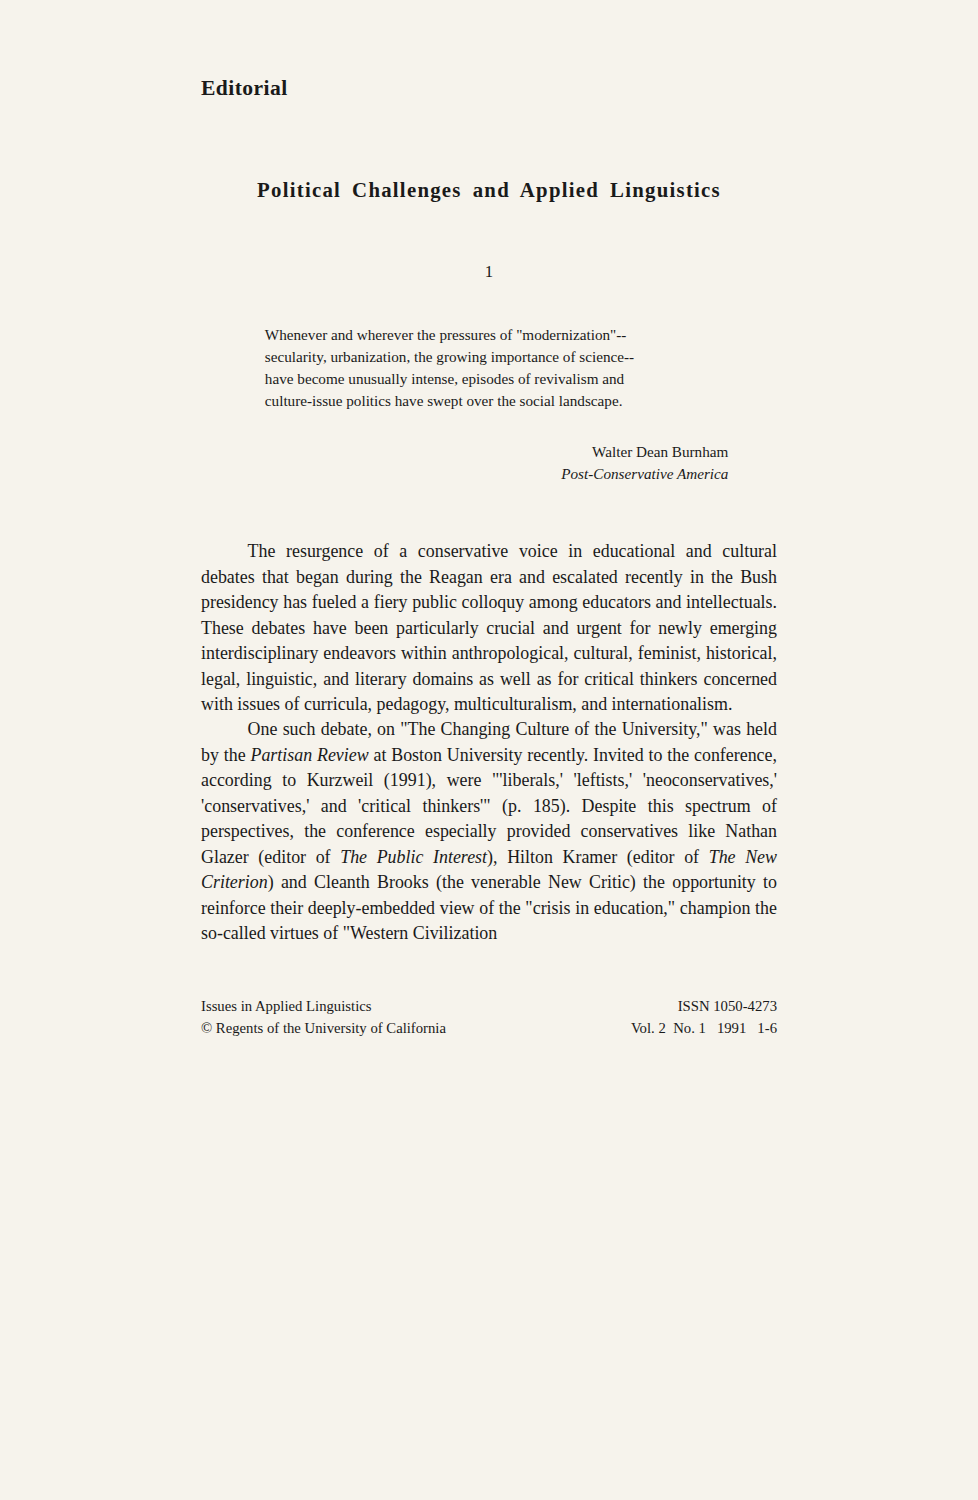Editorial
Political Challenges and Applied Linguistics
1
Whenever and wherever the pressures of "modernization"--secularity, urbanization, the growing importance of science--have become unusually intense, episodes of revivalism and culture-issue politics have swept over the social landscape.
Walter Dean Burnham
Post-Conservative America
The resurgence of a conservative voice in educational and cultural debates that began during the Reagan era and escalated recently in the Bush presidency has fueled a fiery public colloquy among educators and intellectuals. These debates have been particularly crucial and urgent for newly emerging interdisciplinary endeavors within anthropological, cultural, feminist, historical, legal, linguistic, and literary domains as well as for critical thinkers concerned with issues of curricula, pedagogy, multiculturalism, and internationalism.
One such debate, on "The Changing Culture of the University," was held by the Partisan Review at Boston University recently. Invited to the conference, according to Kurzweil (1991), were "'liberals,' 'leftists,' 'neoconservatives,' 'conservatives,' and 'critical thinkers'" (p. 185). Despite this spectrum of perspectives, the conference especially provided conservatives like Nathan Glazer (editor of The Public Interest), Hilton Kramer (editor of The New Criterion) and Cleanth Brooks (the venerable New Critic) the opportunity to reinforce their deeply-embedded view of the "crisis in education," champion the so-called virtues of "Western Civilization
Issues in Applied Linguistics
© Regents of the University of California
ISSN 1050-4273
Vol. 2 No. 1 1991 1-6